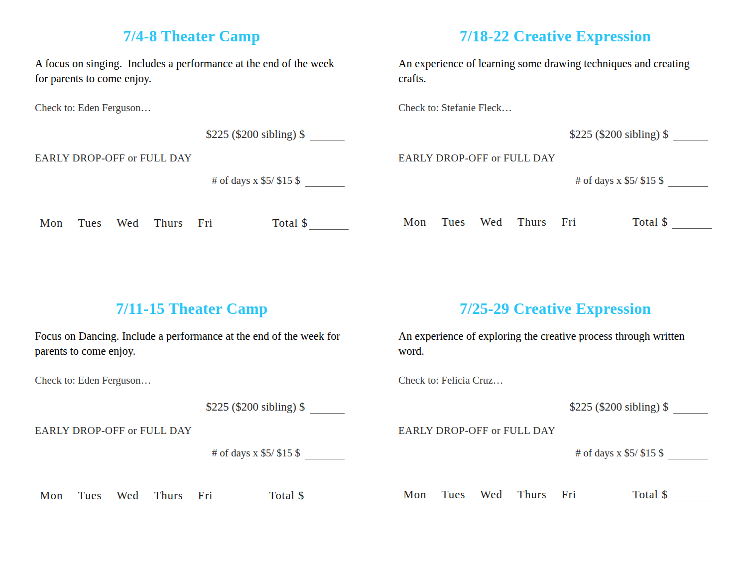7/4-8 Theater Camp
A focus on singing. Includes a performance at the end of the week for parents to come enjoy.
Check to: Eden Ferguson…
$225 ($200 sibling) $
EARLY DROP-OFF or FULL DAY
# of days x $5/ $15 $
Mon Tues Wed Thurs Fri
Total $
7/18-22 Creative Expression
An experience of learning some drawing techniques and creating crafts.
Check to: Stefanie Fleck…
$225 ($200 sibling) $
EARLY DROP-OFF or FULL DAY
# of days x $5/ $15 $
Mon Tues Wed Thurs Fri
Total $
7/11-15 Theater Camp
Focus on Dancing. Include a performance at the end of the week for parents to come enjoy.
Check to: Eden Ferguson…
$225 ($200 sibling) $
EARLY DROP-OFF or FULL DAY
# of days x $5/ $15 $
Mon Tues Wed Thurs Fri
Total $
7/25-29 Creative Expression
An experience of exploring the creative process through written word.
Check to: Felicia Cruz…
$225 ($200 sibling) $
EARLY DROP-OFF or FULL DAY
# of days x $5/ $15 $
Mon Tues Wed Thurs Fri
Total $